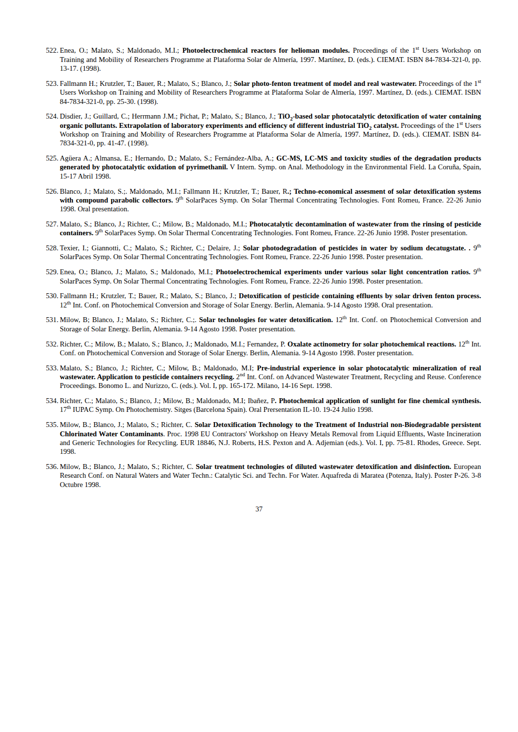Enea, O.; Malato, S.; Maldonado, M.I.; Photoelectrochemical reactors for helioman modules. Proceedings of the 1st Users Workshop on Training and Mobility of Researchers Programme at Plataforma Solar de Almería, 1997. Martínez, D. (eds.). CIEMAT. ISBN 84-7834-321-0, pp. 13-17. (1998).
Fallmann H.; Krutzler, T.; Bauer, R.; Malato, S.; Blanco, J.; Solar photo-fenton treatment of model and real wastewater. Proceedings of the 1st Users Workshop on Training and Mobility of Researchers Programme at Plataforma Solar de Almería, 1997. Martínez, D. (eds.). CIEMAT. ISBN 84-7834-321-0, pp. 25-30. (1998).
Disdier, J.; Guillard, C.; Herrmann J.M.; Pichat, P.; Malato, S.; Blanco, J.; TiO2-based solar photocatalytic detoxification of water containing organic pollutants. Extrapolation of laboratory experiments and efficiency of different industrial TiO2 catalyst. Proceedings of the 1st Users Workshop on Training and Mobility of Researchers Programme at Plataforma Solar de Almería, 1997. Martínez, D. (eds.). CIEMAT. ISBN 84-7834-321-0, pp. 41-47. (1998).
Agüera A.; Almansa, E.; Hernando, D.; Malato, S.; Fernández-Alba, A.; GC-MS, LC-MS and toxicity studies of the degradation products generated by photocatalytic oxidation of pyrimethanil. V Intern. Symp. on Anal. Methodology in the Environmental Field. La Coruña, Spain, 15-17 Abril 1998.
Blanco, J.; Malato, S.;. Maldonado, M.I.; Fallmann H.; Krutzler, T.; Bauer, R.; Techno-economical assesment of solar detoxification systems with compound parabolic collectors. 9th SolarPaces Symp. On Solar Thermal Concentrating Technologies. Font Romeu, France. 22-26 Junio 1998. Oral presentation.
Malato, S.; Blanco, J.; Richter, C.; Milow, B.; Maldonado, M.I.; Photocatalytic decontamination of wastewater from the rinsing of pesticide containers. 9th SolarPaces Symp. On Solar Thermal Concentrating Technologies. Font Romeu, France. 22-26 Junio 1998. Poster presentation.
Texier, I.; Giannotti, C.; Malato, S.; Richter, C.; Delaire, J.; Solar photodegradation of pesticides in water by sodium decatugstate. . 9th SolarPaces Symp. On Solar Thermal Concentrating Technologies. Font Romeu, France. 22-26 Junio 1998. Poster presentation.
Enea, O.; Blanco, J.; Malato, S.; Maldonado, M.I.; Photoelectrochemical experiments under various solar light concentration ratios. 9th SolarPaces Symp. On Solar Thermal Concentrating Technologies. Font Romeu, France. 22-26 Junio 1998. Poster presentation.
Fallmann H.; Krutzler, T.; Bauer, R.; Malato, S.; Blanco, J.; Detoxification of pesticide containing effluents by solar driven fenton process. 12th Int. Conf. on Photochemical Conversion and Storage of Solar Energy. Berlin, Alemania. 9-14 Agosto 1998. Oral presentation.
Milow, B; Blanco, J.; Malato, S.; Richter, C.;. Solar technologies for water detoxification. 12th Int. Conf. on Photochemical Conversion and Storage of Solar Energy. Berlin, Alemania. 9-14 Agosto 1998. Poster presentation.
Richter, C.; Milow, B.; Malato, S.; Blanco, J.; Maldonado, M.I.; Fernandez, P. Oxalate actinometry for solar photochemical reactions. 12th Int. Conf. on Photochemical Conversion and Storage of Solar Energy. Berlin, Alemania. 9-14 Agosto 1998. Poster presentation.
Malato, S.; Blanco, J.; Richter, C.; Milow, B.; Maldonado, M.I; Pre-industrial experience in solar photocatalytic mineralization of real wastewater. Application to pesticide containers recycling. 2nd Int. Conf. on Advanced Wastewater Treatment, Recycling and Reuse. Conference Proceedings. Bonomo L. and Nurizzo, C. (eds.). Vol. I, pp. 165-172. Milano, 14-16 Sept. 1998.
Richter, C.; Malato, S.; Blanco, J.; Milow, B.; Maldonado, M.I; Ibañez, P. Photochemical application of sunlight for fine chemical synthesis. 17th IUPAC Symp. On Photochemistry. Sitges (Barcelona Spain). Oral Prersentation IL-10. 19-24 Julio 1998.
Milow, B.; Blanco, J.; Malato, S.; Richter, C. Solar Detoxification Technology to the Treatment of Industrial non-Biodegradable persistent Chlorinated Water Contaminants. Proc. 1998 EU Contractors' Workshop on Heavy Metals Removal from Liquid Effluents, Waste Incineration and Generic Technologies for Recycling. EUR 18846, N.J. Roberts, H.S. Pexton and A. Adjemian (eds.). Vol. I, pp. 75-81. Rhodes, Greece. Sept. 1998.
Milow, B.; Blanco, J.; Malato, S.; Richter, C. Solar treatment technologies of diluted wastewater detoxification and disinfection. European Research Conf. on Natural Waters and Water Techn.: Catalytic Sci. and Techn. For Water. Aquafreda di Maratea (Potenza, Italy). Poster P-26. 3-8 Octubre 1998.
37